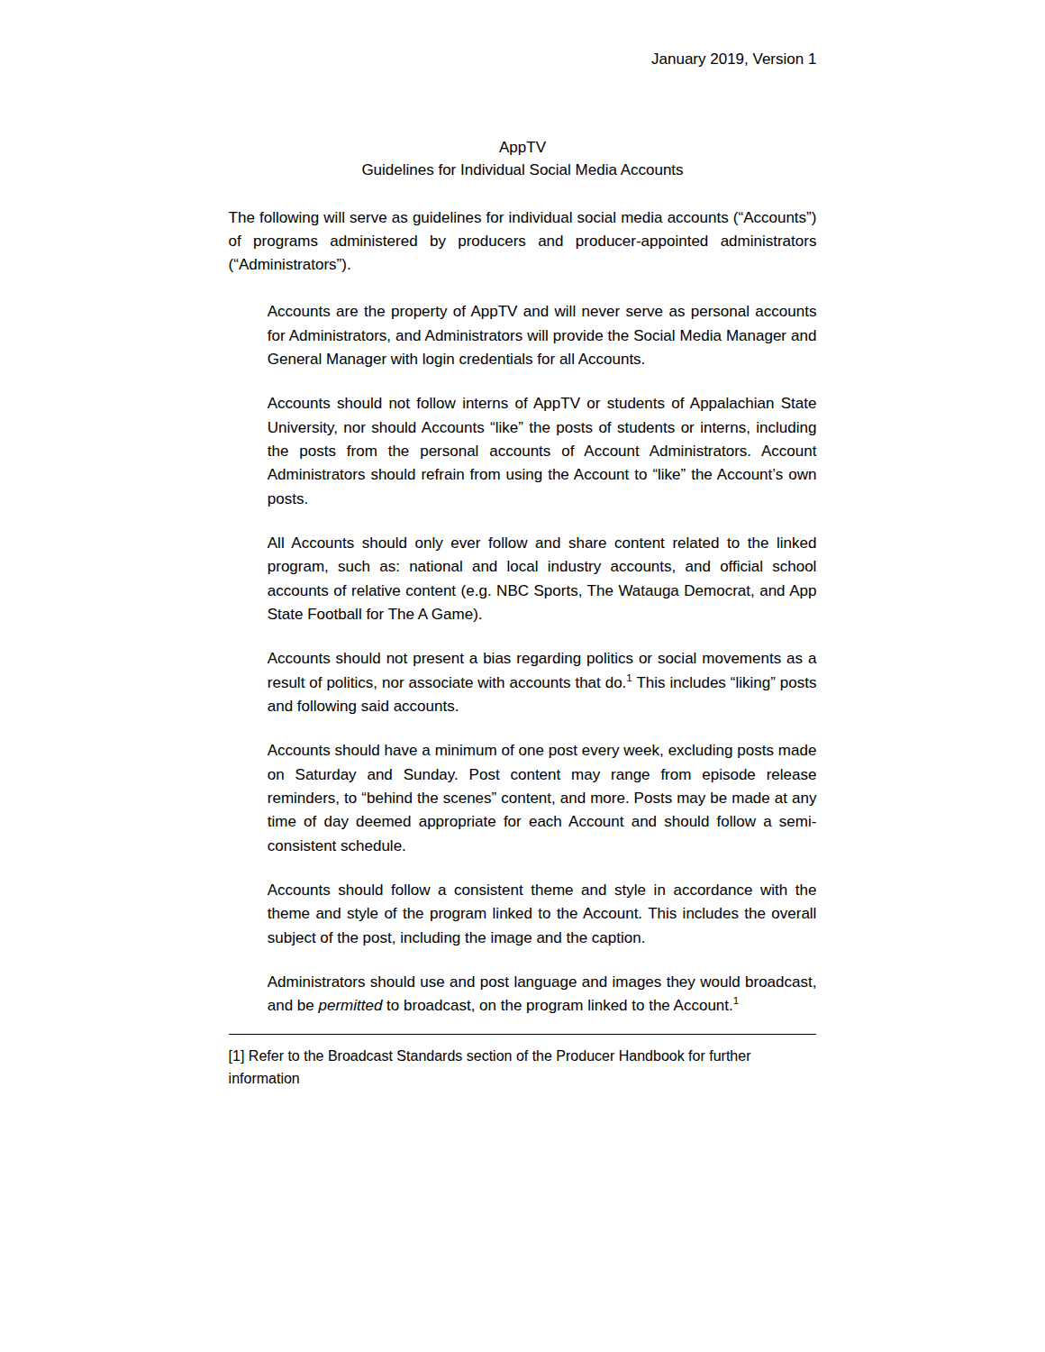January 2019, Version 1
AppTV Guidelines for Individual Social Media Accounts
The following will serve as guidelines for individual social media accounts (“Accounts”) of programs administered by producers and producer-appointed administrators (“Administrators”).
Accounts are the property of AppTV and will never serve as personal accounts for Administrators, and Administrators will provide the Social Media Manager and General Manager with login credentials for all Accounts.
Accounts should not follow interns of AppTV or students of Appalachian State University, nor should Accounts “like” the posts of students or interns, including the posts from the personal accounts of Account Administrators. Account Administrators should refrain from using the Account to “like” the Account’s own posts.
All Accounts should only ever follow and share content related to the linked program, such as: national and local industry accounts, and official school accounts of relative content (e.g. NBC Sports, The Watauga Democrat, and App State Football for The A Game).
Accounts should not present a bias regarding politics or social movements as a result of politics, nor associate with accounts that do.1 This includes “liking” posts and following said accounts.
Accounts should have a minimum of one post every week, excluding posts made on Saturday and Sunday. Post content may range from episode release reminders, to “behind the scenes” content, and more. Posts may be made at any time of day deemed appropriate for each Account and should follow a semi-consistent schedule.
Accounts should follow a consistent theme and style in accordance with the theme and style of the program linked to the Account. This includes the overall subject of the post, including the image and the caption.
Administrators should use and post language and images they would broadcast, and be permitted to broadcast, on the program linked to the Account.1
[1] Refer to the Broadcast Standards section of the Producer Handbook for further information